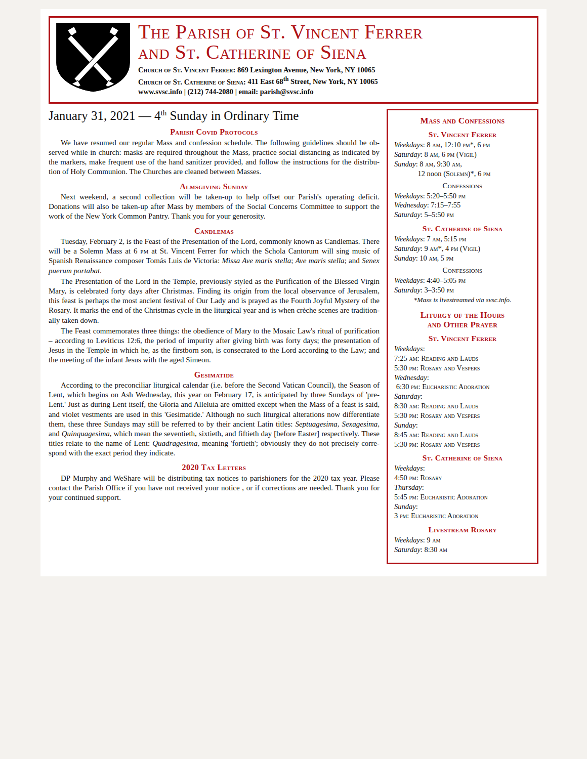The Parish of St. Vincent Ferrer
and St. Catherine of Siena
Church of St. Vincent Ferrer: 869 Lexington Avenue, New York, NY 10065
Church of St. Catherine of Siena: 411 East 68th Street, New York, NY 10065
www.svsc.info | (212) 744-2080 | email: parish@svsc.info
January 31, 2021 — 4th Sunday in Ordinary Time
Parish Covid Protocols
We have resumed our regular Mass and confession schedule. The following guidelines should be observed while in church: masks are required throughout the Mass, practice social distancing as indicated by the markers, make frequent use of the hand sanitizer provided, and follow the instructions for the distribution of Holy Communion. The Churches are cleaned between Masses.
Almsgiving Sunday
Next weekend, a second collection will be taken-up to help offset our Parish's operating deficit. Donations will also be taken-up after Mass by members of the Social Concerns Committee to support the work of the New York Common Pantry. Thank you for your generosity.
Candlemas
Tuesday, February 2, is the Feast of the Presentation of the Lord, commonly known as Candlemas. There will be a Solemn Mass at 6 pm at St. Vincent Ferrer for which the Schola Cantorum will sing music of Spanish Renaissance composer Tomás Luis de Victoria: Missa Ave maris stella; Ave maris stella; and Senex puerum portabat.
The Presentation of the Lord in the Temple, previously styled as the Purification of the Blessed Virgin Mary, is celebrated forty days after Christmas. Finding its origin from the local observance of Jerusalem, this feast is perhaps the most ancient festival of Our Lady and is prayed as the Fourth Joyful Mystery of the Rosary. It marks the end of the Christmas cycle in the liturgical year and is when crèche scenes are traditionally taken down.
The Feast commemorates three things: the obedience of Mary to the Mosaic Law's ritual of purification – according to Leviticus 12:6, the period of impurity after giving birth was forty days; the presentation of Jesus in the Temple in which he, as the firstborn son, is consecrated to the Lord according to the Law; and the meeting of the infant Jesus with the aged Simeon.
Gesimatide
According to the preconciliar liturgical calendar (i.e. before the Second Vatican Council), the Season of Lent, which begins on Ash Wednesday, this year on February 17, is anticipated by three Sundays of 'pre-Lent.' Just as during Lent itself, the Gloria and Alleluia are omitted except when the Mass of a feast is said, and violet vestments are used in this 'Gesimatide.' Although no such liturgical alterations now differentiate them, these three Sundays may still be referred to by their ancient Latin titles: Septuagesima, Sexagesima, and Quinquagesima, which mean the seventieth, sixtieth, and fiftieth day [before Easter] respectively. These titles relate to the name of Lent: Quadragesima, meaning 'fortieth'; obviously they do not precisely correspond with the exact period they indicate.
2020 Tax Letters
DP Murphy and WeShare will be distributing tax notices to parishioners for the 2020 tax year. Please contact the Parish Office if you have not received your notice , or if corrections are needed. Thank you for your continued support.
Mass and Confessions
St. Vincent Ferrer
Weekdays: 8 am, 12:10 pm*, 6 pm
Saturday: 8 am, 6 pm (Vigil)
Sunday: 8 am, 9:30 am,
12 noon (Solemn)*, 6 pm
Confessions
Weekdays: 5:20–5:50 pm
Wednesday: 7:15–7:55
Saturday: 5–5:50 pm
St. Catherine of Siena
Weekdays: 7 am, 5:15 pm
Saturday: 9 am*, 4 pm (Vigil)
Sunday: 10 am, 5 pm
Confessions
Weekdays: 4:40–5:05 pm
Saturday: 3–3:50 pm
*Mass is livestreamed via svsc.info.
Liturgy of the Hours
and Other Prayer
St. Vincent Ferrer
Weekdays:
7:25 am: Reading and Lauds
5:30 pm: Rosary and Vespers
Wednesday:
6:30 pm: Eucharistic Adoration
Saturday:
8:30 am: Reading and Lauds
5:30 pm: Rosary and Vespers
Sunday:
8:45 am: Reading and Lauds
5:30 pm: Rosary and Vespers
St. Catherine of Siena
Weekdays:
4:50 pm: Rosary
Thursday:
5:45 pm: Eucharistic Adoration
Sunday:
3 pm: Eucharistic Adoration
Livestream Rosary
Weekdays: 9 am
Saturday: 8:30 am